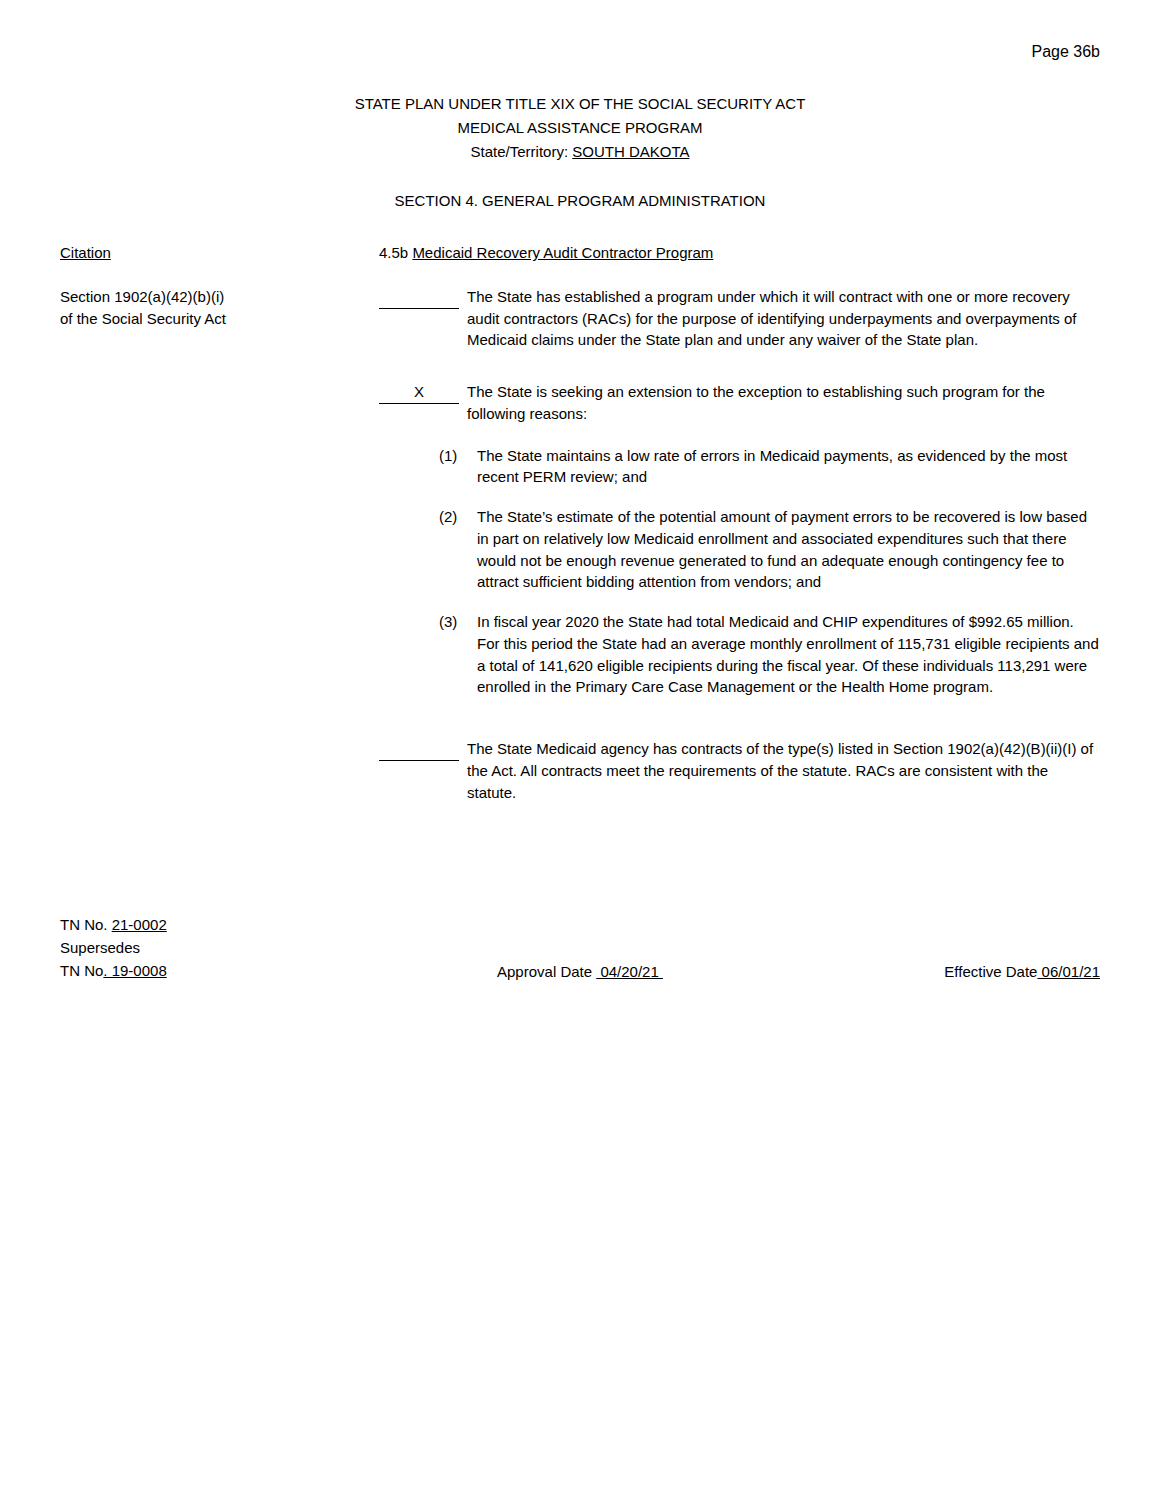Page 36b
STATE PLAN UNDER TITLE XIX OF THE SOCIAL SECURITY ACT
MEDICAL ASSISTANCE PROGRAM
State/Territory: SOUTH DAKOTA
SECTION 4. GENERAL PROGRAM ADMINISTRATION
Citation
4.5b Medicaid Recovery Audit Contractor Program
Section 1902(a)(42)(b)(i)
of the Social Security Act
The State has established a program under which it will contract with one or more recovery audit contractors (RACs) for the purpose of identifying underpayments and overpayments of Medicaid claims under the State plan and under any waiver of the State plan.
X The State is seeking an extension to the exception to establishing such program for the following reasons:
(1) The State maintains a low rate of errors in Medicaid payments, as evidenced by the most recent PERM review; and
(2) The State’s estimate of the potential amount of payment errors to be recovered is low based in part on relatively low Medicaid enrollment and associated expenditures such that there would not be enough revenue generated to fund an adequate enough contingency fee to attract sufficient bidding attention from vendors; and
(3) In fiscal year 2020 the State had total Medicaid and CHIP expenditures of $992.65 million. For this period the State had an average monthly enrollment of 115,731 eligible recipients and a total of 141,620 eligible recipients during the fiscal year. Of these individuals 113,291 were enrolled in the Primary Care Case Management or the Health Home program.
The State Medicaid agency has contracts of the type(s) listed in Section 1902(a)(42)(B)(ii)(I) of the Act. All contracts meet the requirements of the statute. RACs are consistent with the statute.
TN No. 21-0002
Supersedes
TN No. 19-0008
Approval Date 04/20/21
Effective Date 06/01/21